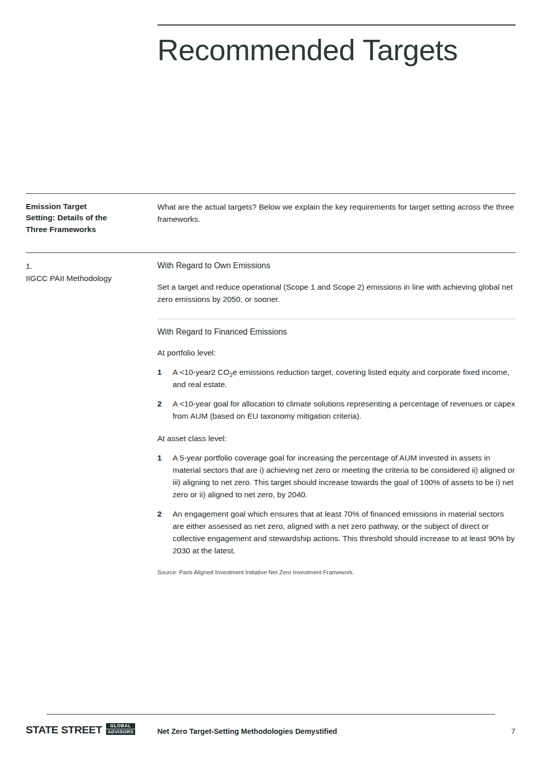Recommended Targets
Emission Target
Setting: Details of the
Three Frameworks
What are the actual targets? Below we explain the key requirements for target setting across the three frameworks.
1.
IIGCC PAII Methodology
With Regard to Own Emissions
Set a target and reduce operational (Scope 1 and Scope 2) emissions in line with achieving global net zero emissions by 2050, or sooner.
With Regard to Financed Emissions
At portfolio level:
1 A <10-year2 CO2e emissions reduction target, covering listed equity and corporate fixed income, and real estate.
2 A <10-year goal for allocation to climate solutions representing a percentage of revenues or capex from AUM (based on EU taxonomy mitigation criteria).
At asset class level:
1 A 5-year portfolio coverage goal for increasing the percentage of AUM invested in assets in material sectors that are i) achieving net zero or meeting the criteria to be considered ii) aligned or iii) aligning to net zero. This target should increase towards the goal of 100% of assets to be i) net zero or ii) aligned to net zero, by 2040.
2 An engagement goal which ensures that at least 70% of financed emissions in material sectors are either assessed as net zero, aligned with a net zero pathway, or the subject of direct or collective engagement and stewardship actions. This threshold should increase to at least 90% by 2030 at the latest.
Source: Paris Aligned Investment Initiative Net Zero Investment Framework.
STATE STREET GLOBAL ADVISORS
Net Zero Target-Setting Methodologies Demystified
7